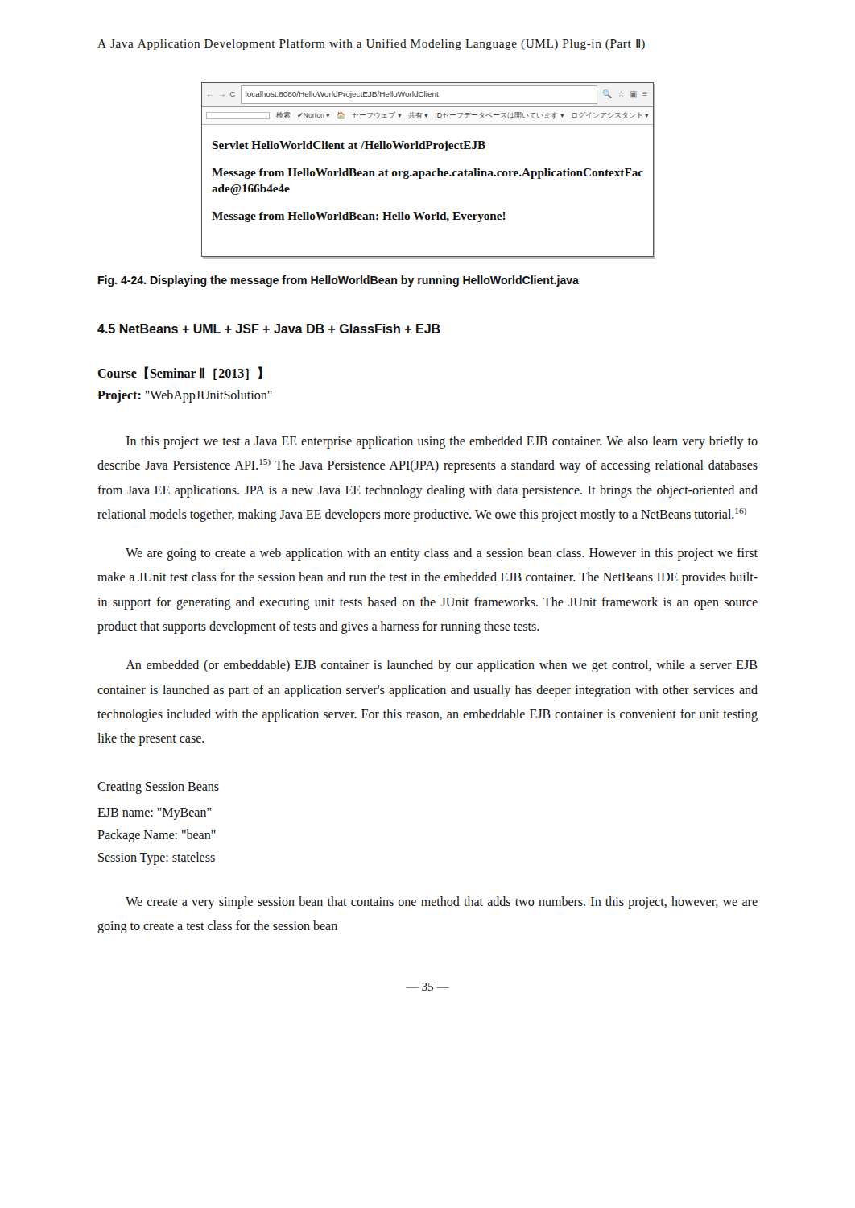A Java Application Development Platform with a Unified Modeling Language (UML) Plug-in (Part Ⅱ)
← → C localhost:8080/HelloWorldProjectEJB/HelloWorldClient 🔍 ☆ ▣ ≡
検索 ✔Norton ▾ 🏠 セーフウェブ ▾ 共有 ▾ IDセーフデータベースは開いています ▾ ログインアシスタント ▾
Servlet HelloWorldClient at /HelloWorldProjectEJB
Message from HelloWorldBean at org.apache.catalina.core.ApplicationContextFacade@166b4e4e
Message from HelloWorldBean: Hello World, Everyone!
Fig. 4-24. Displaying the message from HelloWorldBean by running HelloWorldClient.java
4.5 NetBeans + UML + JSF + Java DB + GlassFish + EJB
Course【Seminar Ⅱ［2013］】
Project: "WebAppJUnitSolution"
In this project we test a Java EE enterprise application using the embedded EJB container. We also learn very briefly to describe Java Persistence API.15) The Java Persistence API(JPA) represents a standard way of accessing relational databases from Java EE applications. JPA is a new Java EE technology dealing with data persistence. It brings the object-oriented and relational models together, making Java EE developers more productive. We owe this project mostly to a NetBeans tutorial.16)
We are going to create a web application with an entity class and a session bean class. However in this project we first make a JUnit test class for the session bean and run the test in the embedded EJB container. The NetBeans IDE provides built-in support for generating and executing unit tests based on the JUnit frameworks. The JUnit framework is an open source product that supports development of tests and gives a harness for running these tests.
An embedded (or embeddable) EJB container is launched by our application when we get control, while a server EJB container is launched as part of an application server's application and usually has deeper integration with other services and technologies included with the application server. For this reason, an embeddable EJB container is convenient for unit testing like the present case.
Creating Session Beans
EJB name: "MyBean"
Package Name: "bean"
Session Type: stateless
We create a very simple session bean that contains one method that adds two numbers. In this project, however, we are going to create a test class for the session bean
— 35 —